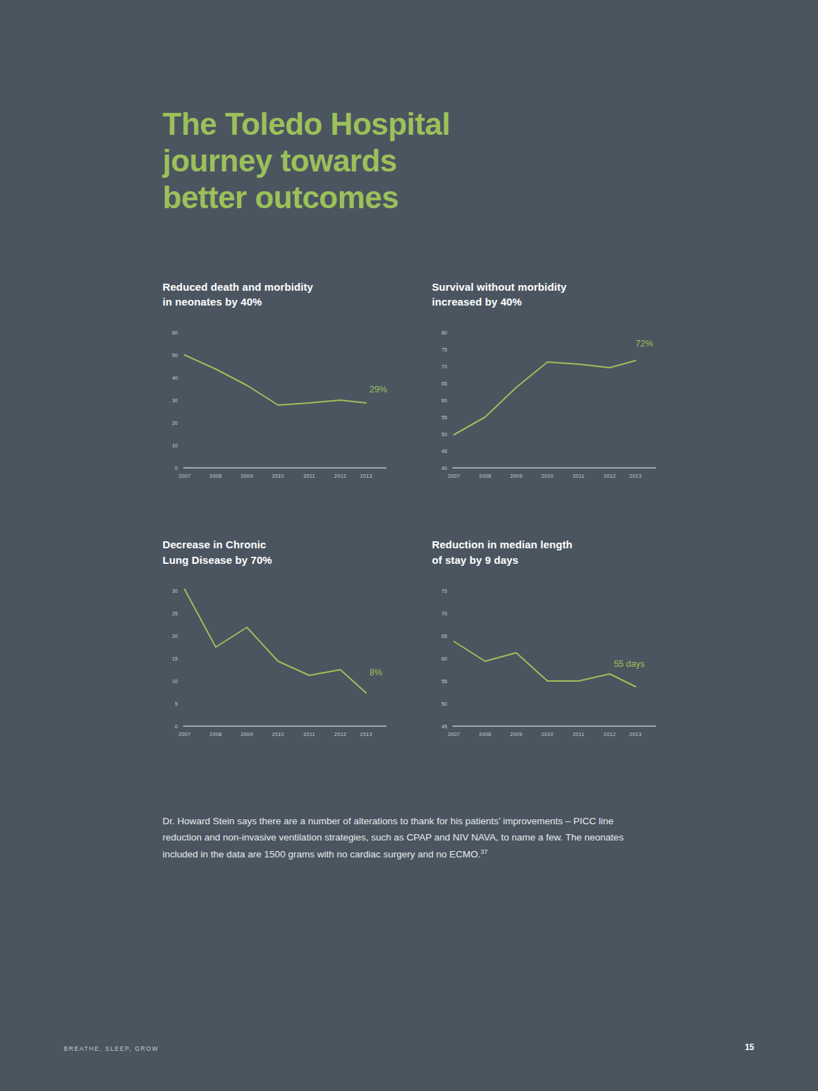The Toledo Hospital
journey towards
better outcomes
Reduced death and morbidity
in neonates by 40%
60 50 40 30 20 10 0 29% 2007 2008 2009 2010 2011 2012 2013
Survival without morbidity
increased by 40%
80 75 70 65 60 55 50 45 40 72% 2007 2008 2009 2010 2011 2012 2013
Decrease in Chronic
Lung Disease by 70%
30 25 20 15 10 5 0 8% 2007 2008 2009 2010 2011 2012 2013
Reduction in median length
of stay by 9 days
75 70 65 60 55 50 45 55 days 2007 2008 2009 2010 2011 2012 2013
Dr. Howard Stein says there are a number of alterations to thank for his patients’ improvements – PICC line reduction and non-invasive ventilation strategies, such as CPAP and NIV NAVA, to name a few. The neonates included in the data are 1500 grams with no cardiac surgery and no ECMO.37
BREATHE, SLEEP, GROW 15